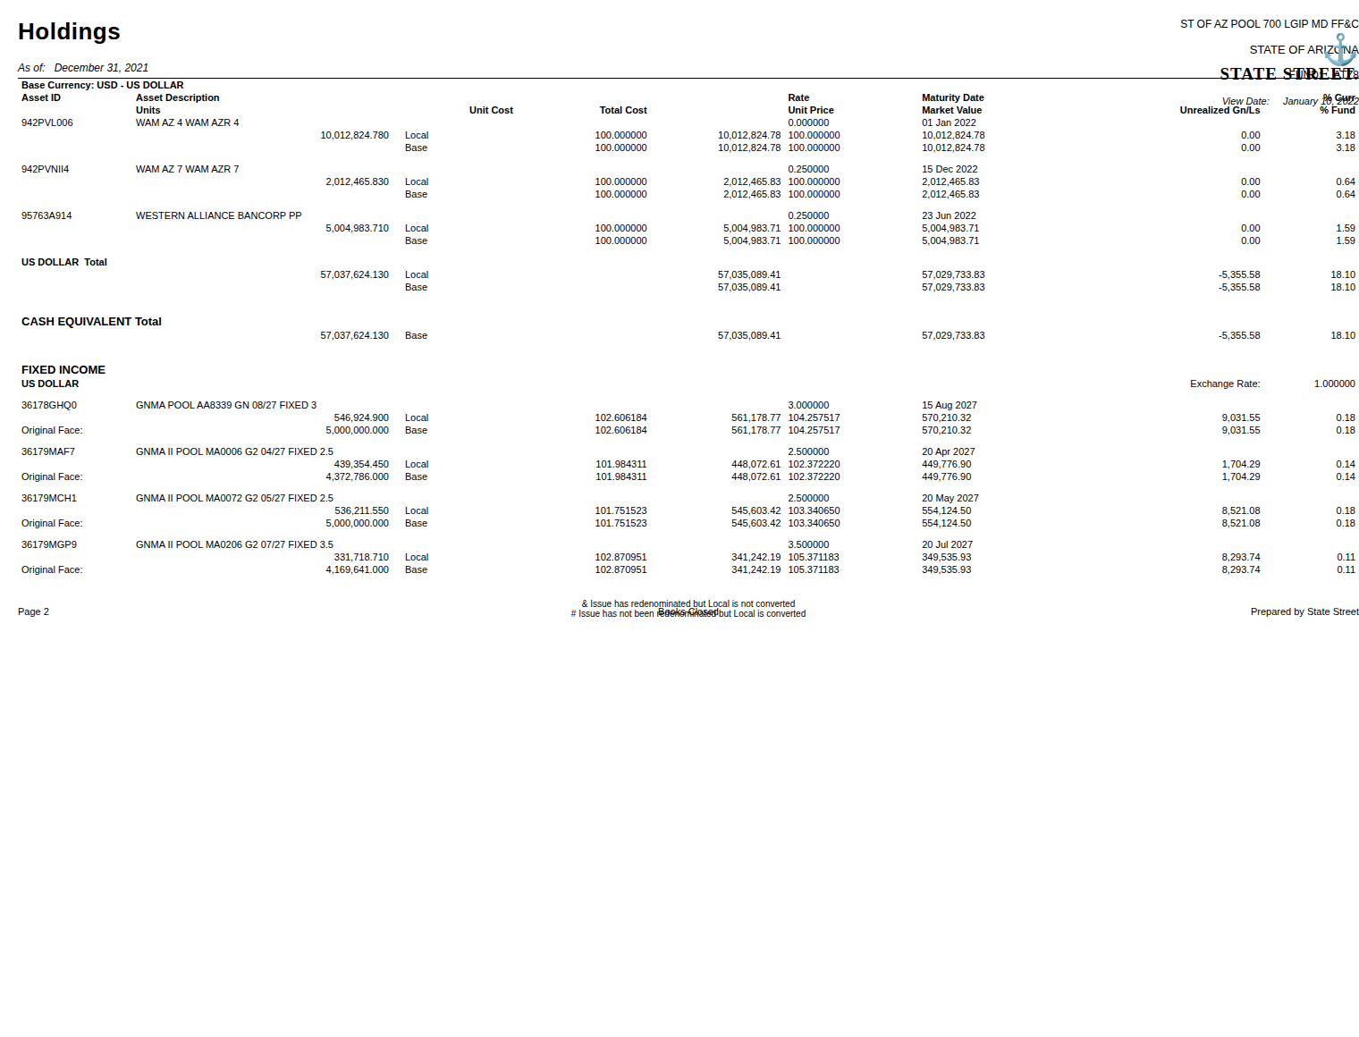Holdings
As of: December 31, 2021
ST OF AZ POOL 700 LGIP MD FF&C
STATE OF ARIZONA
FUND: ATZ8
View Date: January 10, 2022
⚓
STATE STREET.
| Base Currency: USD - US DOLLAR |
| Asset ID | Asset Description | | | | Rate | Maturity Date | | % Curr |
| | Units | Unit Cost | Total Cost | | Unit Price | Market Value | Unrealized Gn/Ls | % Fund |
| 942PVL006 | WAM AZ 4 WAM AZR 4 | 0.000000 | 01 Jan 2022 | | |
| | 10,012,824.780 | Local | 100.000000 | 10,012,824.78 | 100.000000 | 10,012,824.78 | 0.00 | 3.18 |
| | | Base | 100.000000 | 10,012,824.78 | 100.000000 | 10,012,824.78 | 0.00 | 3.18 |
| 942PVNII4 | WAM AZ 7 WAM AZR 7 | 0.250000 | 15 Dec 2022 | | |
| | 2,012,465.830 | Local | 100.000000 | 2,012,465.83 | 100.000000 | 2,012,465.83 | 0.00 | 0.64 |
| | | Base | 100.000000 | 2,012,465.83 | 100.000000 | 2,012,465.83 | 0.00 | 0.64 |
| 95763A914 | WESTERN ALLIANCE BANCORP PP | 0.250000 | 23 Jun 2022 | | |
| | 5,004,983.710 | Local | 100.000000 | 5,004,983.71 | 100.000000 | 5,004,983.71 | 0.00 | 1.59 |
| | | Base | 100.000000 | 5,004,983.71 | 100.000000 | 5,004,983.71 | 0.00 | 1.59 |
| US DOLLAR Total |
| | 57,037,624.130 | Local | | 57,035,089.41 | | 57,029,733.83 | -5,355.58 | 18.10 |
| | | Base | | 57,035,089.41 | | 57,029,733.83 | -5,355.58 | 18.10 |
| CASH EQUIVALENT Total |
| | 57,037,624.130 | Base | | 57,035,089.41 | | 57,029,733.83 | -5,355.58 | 18.10 |
| FIXED INCOME |
| US DOLLAR | | Exchange Rate: | 1.000000 |
| 36178GHQ0 | GNMA POOL AA8339 GN 08/27 FIXED 3 | 3.000000 | 15 Aug 2027 | | |
| | 546,924.900 | Local | 102.606184 | 561,178.77 | 104.257517 | 570,210.32 | 9,031.55 | 0.18 |
| Original Face: | 5,000,000.000 | Base | 102.606184 | 561,178.77 | 104.257517 | 570,210.32 | 9,031.55 | 0.18 |
| 36179MAF7 | GNMA II POOL MA0006 G2 04/27 FIXED 2.5 | 2.500000 | 20 Apr 2027 | | |
| | 439,354.450 | Local | 101.984311 | 448,072.61 | 102.372220 | 449,776.90 | 1,704.29 | 0.14 |
| Original Face: | 4,372,786.000 | Base | 101.984311 | 448,072.61 | 102.372220 | 449,776.90 | 1,704.29 | 0.14 |
| 36179MCH1 | GNMA II POOL MA0072 G2 05/27 FIXED 2.5 | 2.500000 | 20 May 2027 | | |
| | 536,211.550 | Local | 101.751523 | 545,603.42 | 103.340650 | 554,124.50 | 8,521.08 | 0.18 |
| Original Face: | 5,000,000.000 | Base | 101.751523 | 545,603.42 | 103.340650 | 554,124.50 | 8,521.08 | 0.18 |
| 36179MGP9 | GNMA II POOL MA0206 G2 07/27 FIXED 3.5 | 3.500000 | 20 Jul 2027 | | |
| | 331,718.710 | Local | 102.870951 | 341,242.19 | 105.371183 | 349,535.93 | 8,293.74 | 0.11 |
| Original Face: | 4,169,641.000 | Base | 102.870951 | 341,242.19 | 105.371183 | 349,535.93 | 8,293.74 | 0.11 |
& Issue has redenominated but Local is not converted
# Issue has not been redenominated but Local is converted
Page 2
Prepared by State Street
Books Closed